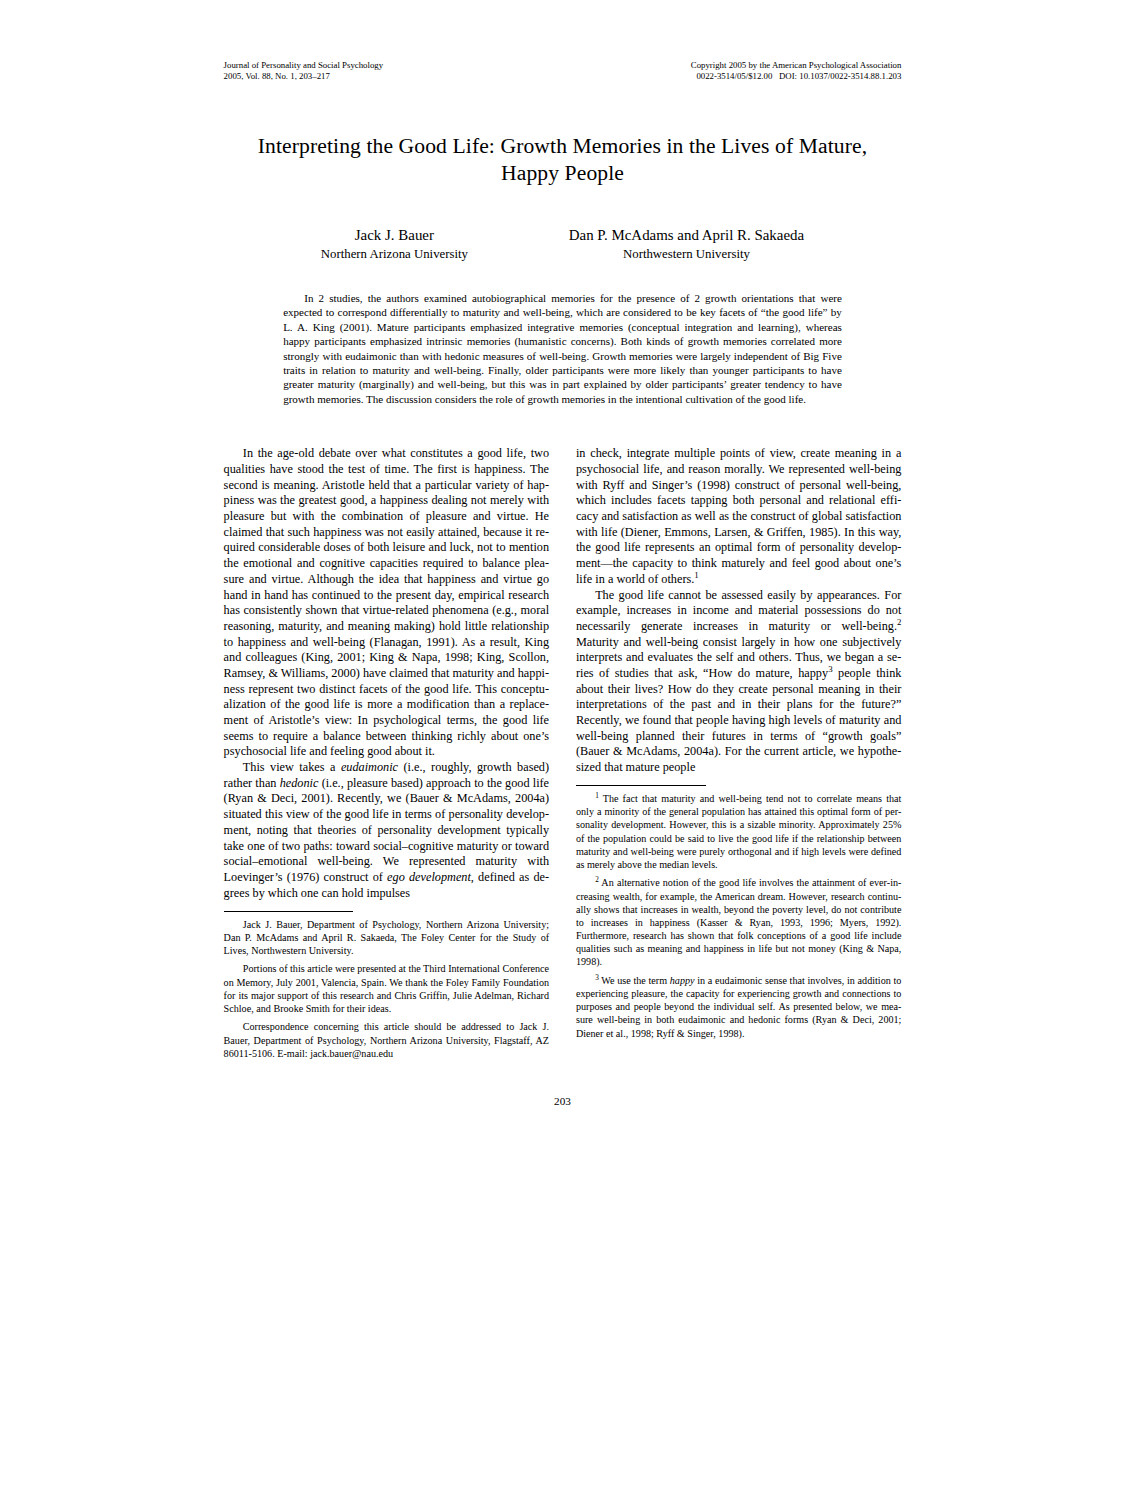Journal of Personality and Social Psychology
2005, Vol. 88, No. 1, 203–217
Copyright 2005 by the American Psychological Association
0022-3514/05/$12.00 DOI: 10.1037/0022-3514.88.1.203
Interpreting the Good Life: Growth Memories in the Lives of Mature,
Happy People
Jack J. Bauer
Northern Arizona University
Dan P. McAdams and April R. Sakaeda
Northwestern University
In 2 studies, the authors examined autobiographical memories for the presence of 2 growth orientations that were expected to correspond differentially to maturity and well-being, which are considered to be key facets of “the good life” by L. A. King (2001). Mature participants emphasized integrative memories (conceptual integration and learning), whereas happy participants emphasized intrinsic memories (humanistic concerns). Both kinds of growth memories correlated more strongly with eudaimonic than with hedonic measures of well-being. Growth memories were largely independent of Big Five traits in relation to maturity and well-being. Finally, older participants were more likely than younger participants to have greater maturity (marginally) and well-being, but this was in part explained by older participants’ greater tendency to have growth memories. The discussion considers the role of growth memories in the intentional cultivation of the good life.
In the age-old debate over what constitutes a good life, two qualities have stood the test of time. The first is happiness. The second is meaning. Aristotle held that a particular variety of happiness was the greatest good, a happiness dealing not merely with pleasure but with the combination of pleasure and virtue. He claimed that such happiness was not easily attained, because it required considerable doses of both leisure and luck, not to mention the emotional and cognitive capacities required to balance pleasure and virtue. Although the idea that happiness and virtue go hand in hand has continued to the present day, empirical research has consistently shown that virtue-related phenomena (e.g., moral reasoning, maturity, and meaning making) hold little relationship to happiness and well-being (Flanagan, 1991). As a result, King and colleagues (King, 2001; King & Napa, 1998; King, Scollon, Ramsey, & Williams, 2000) have claimed that maturity and happiness represent two distinct facets of the good life. This conceptualization of the good life is more a modification than a replacement of Aristotle’s view: In psychological terms, the good life seems to require a balance between thinking richly about one’s psychosocial life and feeling good about it.
This view takes a eudaimonic (i.e., roughly, growth based) rather than hedonic (i.e., pleasure based) approach to the good life (Ryan & Deci, 2001). Recently, we (Bauer & McAdams, 2004a) situated this view of the good life in terms of personality development, noting that theories of personality development typically take one of two paths: toward social–cognitive maturity or toward social–emotional well-being. We represented maturity with Loevinger’s (1976) construct of ego development, defined as degrees by which one can hold impulses
Jack J. Bauer, Department of Psychology, Northern Arizona University; Dan P. McAdams and April R. Sakaeda, The Foley Center for the Study of Lives, Northwestern University.
Portions of this article were presented at the Third International Conference on Memory, July 2001, Valencia, Spain. We thank the Foley Family Foundation for its major support of this research and Chris Griffin, Julie Adelman, Richard Schloe, and Brooke Smith for their ideas.
Correspondence concerning this article should be addressed to Jack J. Bauer, Department of Psychology, Northern Arizona University, Flagstaff, AZ 86011-5106. E-mail: jack.bauer@nau.edu
in check, integrate multiple points of view, create meaning in a psychosocial life, and reason morally. We represented well-being with Ryff and Singer’s (1998) construct of personal well-being, which includes facets tapping both personal and relational efficacy and satisfaction as well as the construct of global satisfaction with life (Diener, Emmons, Larsen, & Griffen, 1985). In this way, the good life represents an optimal form of personality development—the capacity to think maturely and feel good about one’s life in a world of others.1
The good life cannot be assessed easily by appearances. For example, increases in income and material possessions do not necessarily generate increases in maturity or well-being.2 Maturity and well-being consist largely in how one subjectively interprets and evaluates the self and others. Thus, we began a series of studies that ask, “How do mature, happy3 people think about their lives? How do they create personal meaning in their interpretations of the past and in their plans for the future?” Recently, we found that people having high levels of maturity and well-being planned their futures in terms of “growth goals” (Bauer & McAdams, 2004a). For the current article, we hypothesized that mature people
1 The fact that maturity and well-being tend not to correlate means that only a minority of the general population has attained this optimal form of personality development. However, this is a sizable minority. Approximately 25% of the population could be said to live the good life if the relationship between maturity and well-being were purely orthogonal and if high levels were defined as merely above the median levels.
2 An alternative notion of the good life involves the attainment of ever-increasing wealth, for example, the American dream. However, research continually shows that increases in wealth, beyond the poverty level, do not contribute to increases in happiness (Kasser & Ryan, 1993, 1996; Myers, 1992). Furthermore, research has shown that folk conceptions of a good life include qualities such as meaning and happiness in life but not money (King & Napa, 1998).
3 We use the term happy in a eudaimonic sense that involves, in addition to experiencing pleasure, the capacity for experiencing growth and connections to purposes and people beyond the individual self. As presented below, we measure well-being in both eudaimonic and hedonic forms (Ryan & Deci, 2001; Diener et al., 1998; Ryff & Singer, 1998).
203